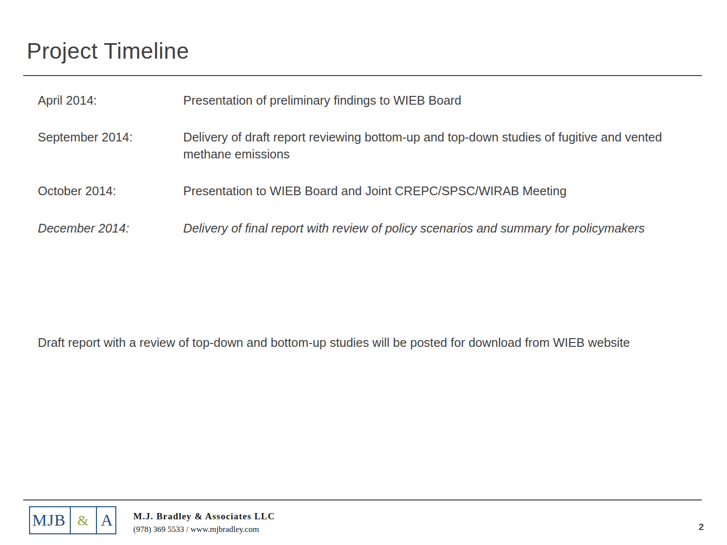Project Timeline
| April 2014: | Presentation of preliminary findings to WIEB Board |
| September 2014: | Delivery of draft report reviewing bottom-up and top-down studies of fugitive and vented methane emissions |
| October 2014: | Presentation to WIEB Board and Joint CREPC/SPSC/WIRAB Meeting |
| December 2014: | Delivery of final report with review of policy scenarios and summary for policymakers |
Draft report with a review of top-down and bottom-up studies will be posted for download from WIEB website
MJB & A
M.J. Bradley & Associates LLC
(978) 369 5533 / www.mjbradley.com
2